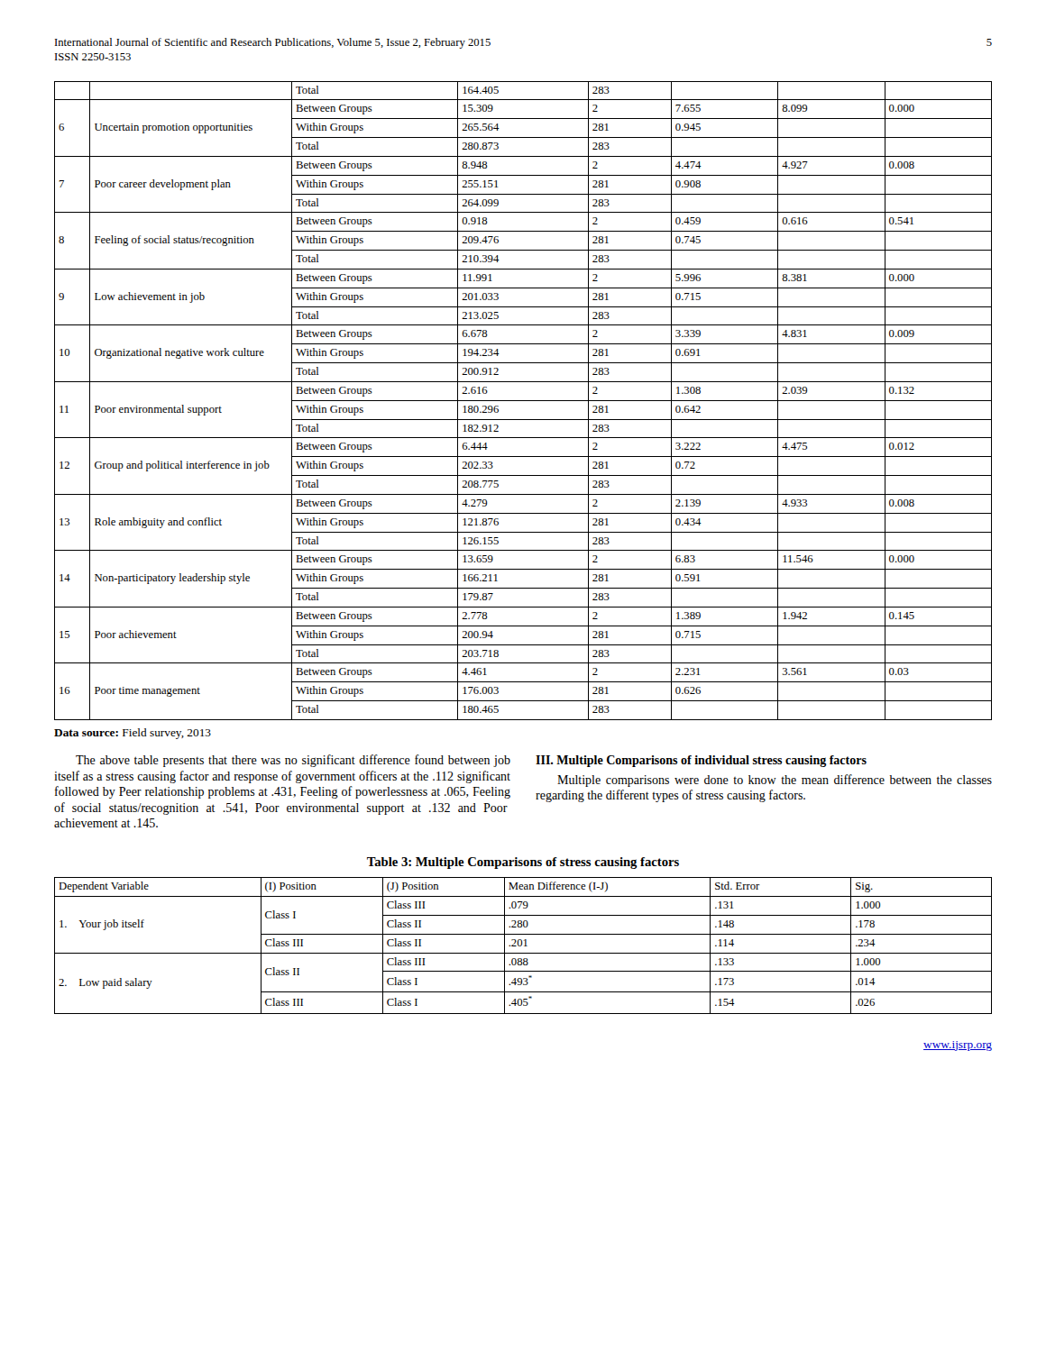International Journal of Scientific and Research Publications, Volume 5, Issue 2, February 2015 ISSN 2250-3153 5
| | | Total | 164.405 | 283 | | | |
| 6 | Uncertain promotion opportunities | Between Groups | 15.309 | 2 | 7.655 | 8.099 | 0.000 |
| Within Groups | 265.564 | 281 | 0.945 | | |
| Total | 280.873 | 283 | | | |
| 7 | Poor career development plan | Between Groups | 8.948 | 2 | 4.474 | 4.927 | 0.008 |
| Within Groups | 255.151 | 281 | 0.908 | | |
| Total | 264.099 | 283 | | | |
| 8 | Feeling of social status/recognition | Between Groups | 0.918 | 2 | 0.459 | 0.616 | 0.541 |
| Within Groups | 209.476 | 281 | 0.745 | | |
| Total | 210.394 | 283 | | | |
| 9 | Low achievement in job | Between Groups | 11.991 | 2 | 5.996 | 8.381 | 0.000 |
| Within Groups | 201.033 | 281 | 0.715 | | |
| Total | 213.025 | 283 | | | |
| 10 | Organizational negative work culture | Between Groups | 6.678 | 2 | 3.339 | 4.831 | 0.009 |
| Within Groups | 194.234 | 281 | 0.691 | | |
| Total | 200.912 | 283 | | | |
| 11 | Poor environmental support | Between Groups | 2.616 | 2 | 1.308 | 2.039 | 0.132 |
| Within Groups | 180.296 | 281 | 0.642 | | |
| Total | 182.912 | 283 | | | |
| 12 | Group and political interference in job | Between Groups | 6.444 | 2 | 3.222 | 4.475 | 0.012 |
| Within Groups | 202.33 | 281 | 0.72 | | |
| Total | 208.775 | 283 | | | |
| 13 | Role ambiguity and conflict | Between Groups | 4.279 | 2 | 2.139 | 4.933 | 0.008 |
| Within Groups | 121.876 | 281 | 0.434 | | |
| Total | 126.155 | 283 | | | |
| 14 | Non-participatory leadership style | Between Groups | 13.659 | 2 | 6.83 | 11.546 | 0.000 |
| Within Groups | 166.211 | 281 | 0.591 | | |
| Total | 179.87 | 283 | | | |
| 15 | Poor achievement | Between Groups | 2.778 | 2 | 1.389 | 1.942 | 0.145 |
| Within Groups | 200.94 | 281 | 0.715 | | |
| Total | 203.718 | 283 | | | |
| 16 | Poor time management | Between Groups | 4.461 | 2 | 2.231 | 3.561 | 0.03 |
| Within Groups | 176.003 | 281 | 0.626 | | |
| Total | 180.465 | 283 | | | |
Data source: Field survey, 2013
The above table presents that there was no significant difference found between job itself as a stress causing factor and response of government officers at the .112 significant followed by Peer relationship problems at .431, Feeling of powerlessness at .065, Feeling of social status/recognition at .541, Poor environmental support at .132 and Poor achievement at .145.
III. Multiple Comparisons of individual stress causing factors
Multiple comparisons were done to know the mean difference between the classes regarding the different types of stress causing factors.
Table 3: Multiple Comparisons of stress causing factors
| Dependent Variable | (I) Position | (J) Position | Mean Difference (I-J) | Std. Error | Sig. |
| 1. Your job itself | Class I | Class III | .079 | .131 | 1.000 |
| Class II | .280 | .148 | .178 |
| Class III | Class II | .201 | .114 | .234 |
| 2. Low paid salary | Class II | Class III | .088 | .133 | 1.000 |
| Class I | .493 * | .173 | .014 |
| Class III | Class I | .405 * | .154 | .026 |
www.ijsrp.org